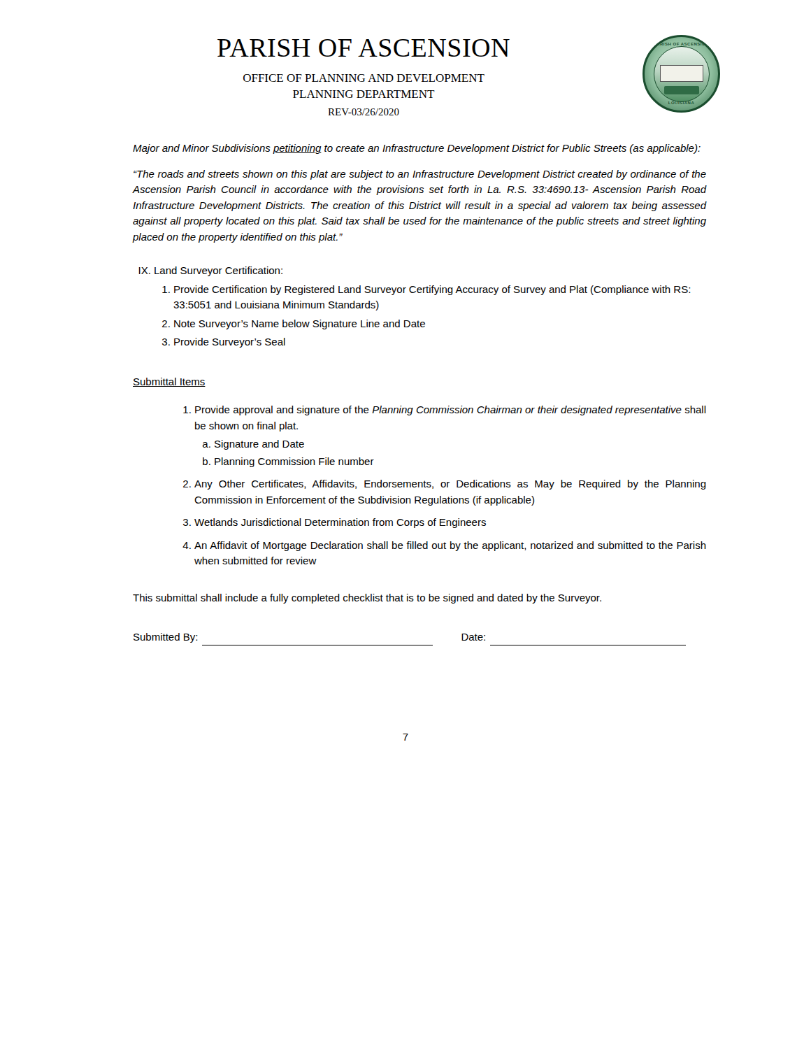PARISH OF ASCENSION
OFFICE OF PLANNING AND DEVELOPMENT
PLANNING DEPARTMENT
REV-03/26/2020
PARISH OF ASCENSION
LOUISIANA
Major and Minor Subdivisions petitioning to create an Infrastructure Development District for Public Streets (as applicable):
“The roads and streets shown on this plat are subject to an Infrastructure Development District created by ordinance of the Ascension Parish Council in accordance with the provisions set forth in La. R.S. 33:4690.13- Ascension Parish Road Infrastructure Development Districts. The creation of this District will result in a special ad valorem tax being assessed against all property located on this plat. Said tax shall be used for the maintenance of the public streets and street lighting placed on the property identified on this plat.”
Land Surveyor Certification:
Provide Certification by Registered Land Surveyor Certifying Accuracy of Survey and Plat (Compliance with RS: 33:5051 and Louisiana Minimum Standards)
Note Surveyor’s Name below Signature Line and Date
Provide Surveyor’s Seal
Submittal Items
Provide approval and signature of the Planning Commission Chairman or their designated representative shall be shown on final plat.
Signature and Date
Planning Commission File number
Any Other Certificates, Affidavits, Endorsements, or Dedications as May be Required by the Planning Commission in Enforcement of the Subdivision Regulations (if applicable)
Wetlands Jurisdictional Determination from Corps of Engineers
An Affidavit of Mortgage Declaration shall be filled out by the applicant, notarized and submitted to the Parish when submitted for review
This submittal shall include a fully completed checklist that is to be signed and dated by the Surveyor.
Submitted By:
Date:
7